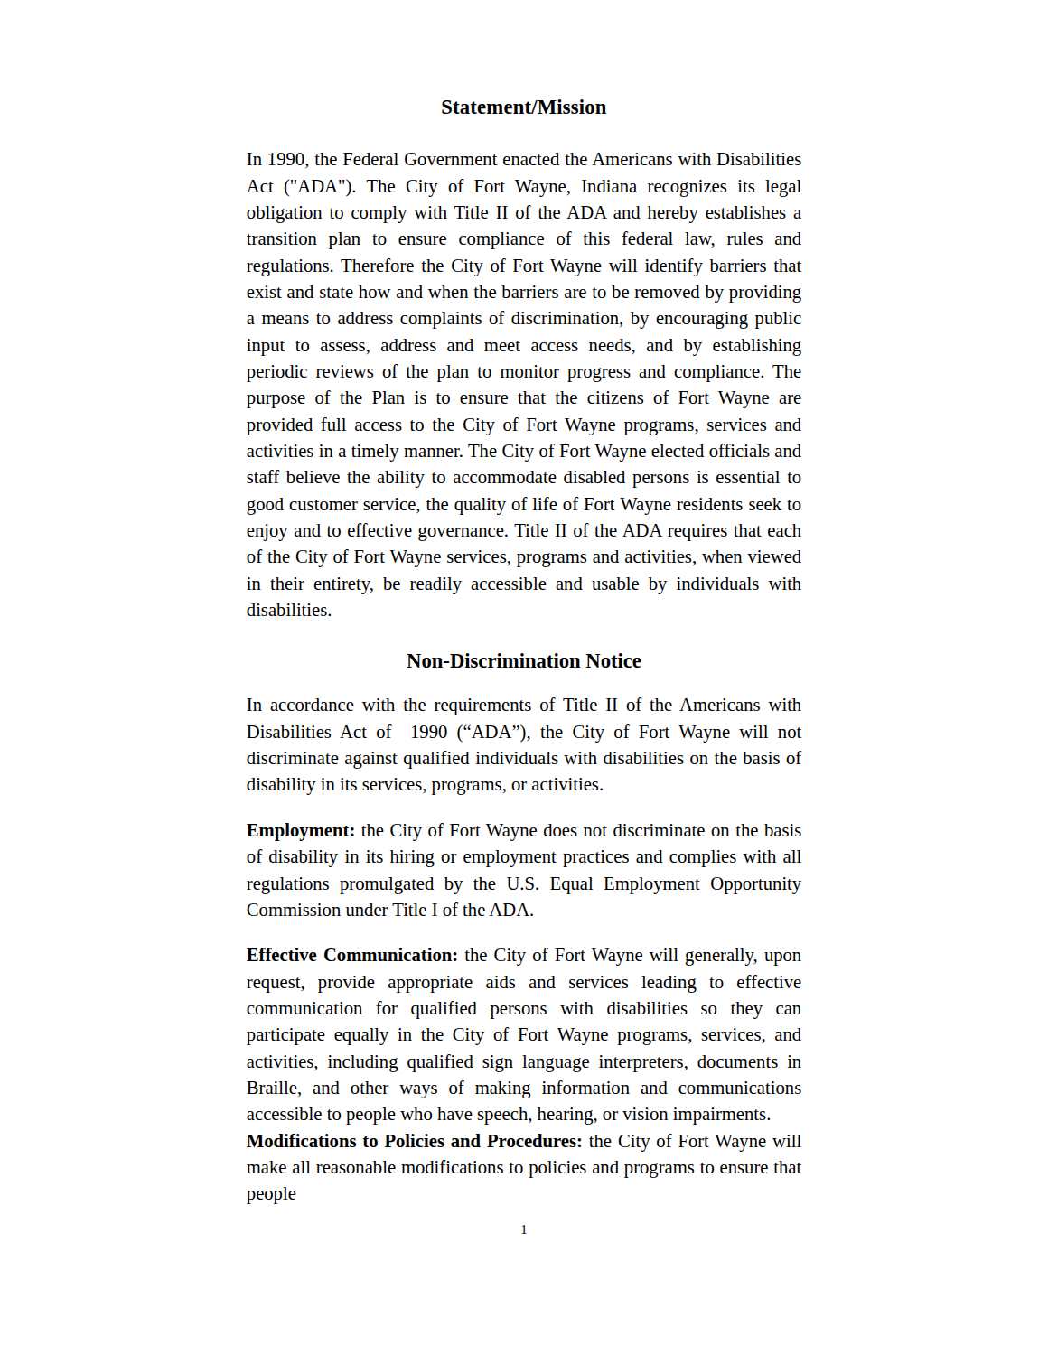Statement/Mission
In 1990, the Federal Government enacted the Americans with Disabilities Act ("ADA"). The City of Fort Wayne, Indiana recognizes its legal obligation to comply with Title II of the ADA and hereby establishes a transition plan to ensure compliance of this federal law, rules and regulations. Therefore the City of Fort Wayne will identify barriers that exist and state how and when the barriers are to be removed by providing a means to address complaints of discrimination, by encouraging public input to assess, address and meet access needs, and by establishing periodic reviews of the plan to monitor progress and compliance. The purpose of the Plan is to ensure that the citizens of Fort Wayne are provided full access to the City of Fort Wayne programs, services and activities in a timely manner. The City of Fort Wayne elected officials and staff believe the ability to accommodate disabled persons is essential to good customer service, the quality of life of Fort Wayne residents seek to enjoy and to effective governance. Title II of the ADA requires that each of the City of Fort Wayne services, programs and activities, when viewed in their entirety, be readily accessible and usable by individuals with disabilities.
Non-Discrimination Notice
In accordance with the requirements of Title II of the Americans with Disabilities Act of 1990 (“ADA”), the City of Fort Wayne will not discriminate against qualified individuals with disabilities on the basis of disability in its services, programs, or activities.
Employment: the City of Fort Wayne does not discriminate on the basis of disability in its hiring or employment practices and complies with all regulations promulgated by the U.S. Equal Employment Opportunity Commission under Title I of the ADA.
Effective Communication: the City of Fort Wayne will generally, upon request, provide appropriate aids and services leading to effective communication for qualified persons with disabilities so they can participate equally in the City of Fort Wayne programs, services, and activities, including qualified sign language interpreters, documents in Braille, and other ways of making information and communications accessible to people who have speech, hearing, or vision impairments.
Modifications to Policies and Procedures: the City of Fort Wayne will make all reasonable modifications to policies and programs to ensure that people
1